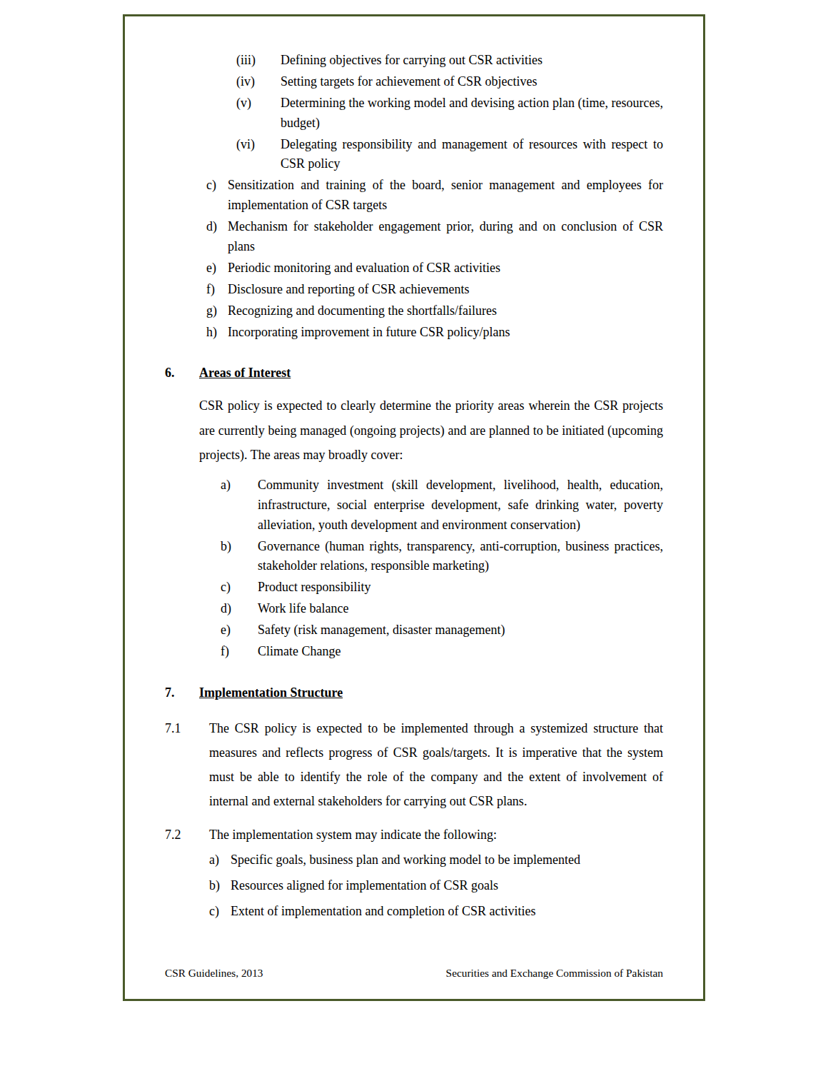(iii) Defining objectives for carrying out CSR activities
(iv) Setting targets for achievement of CSR objectives
(v) Determining the working model and devising action plan (time, resources, budget)
(vi) Delegating responsibility and management of resources with respect to CSR policy
c) Sensitization and training of the board, senior management and employees for implementation of CSR targets
d) Mechanism for stakeholder engagement prior, during and on conclusion of CSR plans
e) Periodic monitoring and evaluation of CSR activities
f) Disclosure and reporting of CSR achievements
g) Recognizing and documenting the shortfalls/failures
h) Incorporating improvement in future CSR policy/plans
6. Areas of Interest
CSR policy is expected to clearly determine the priority areas wherein the CSR projects are currently being managed (ongoing projects) and are planned to be initiated (upcoming projects). The areas may broadly cover:
a) Community investment (skill development, livelihood, health, education, infrastructure, social enterprise development, safe drinking water, poverty alleviation, youth development and environment conservation)
b) Governance (human rights, transparency, anti-corruption, business practices, stakeholder relations, responsible marketing)
c) Product responsibility
d) Work life balance
e) Safety (risk management, disaster management)
f) Climate Change
7. Implementation Structure
7.1 The CSR policy is expected to be implemented through a systemized structure that measures and reflects progress of CSR goals/targets. It is imperative that the system must be able to identify the role of the company and the extent of involvement of internal and external stakeholders for carrying out CSR plans.
7.2 The implementation system may indicate the following:
a) Specific goals, business plan and working model to be implemented
b) Resources aligned for implementation of CSR goals
c) Extent of implementation and completion of CSR activities
CSR Guidelines, 2013
Securities and Exchange Commission of Pakistan